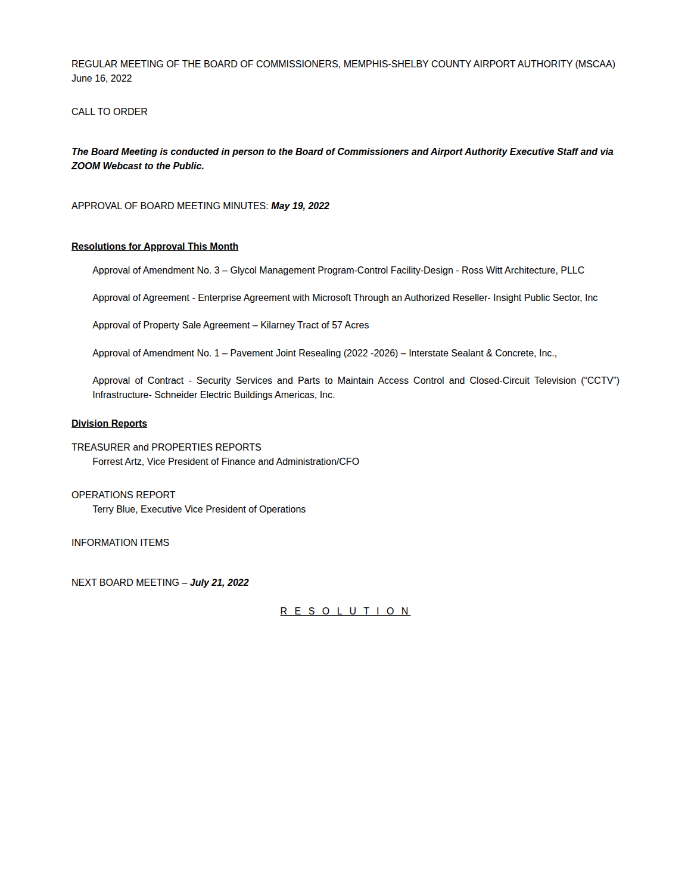REGULAR MEETING OF THE BOARD OF COMMISSIONERS, MEMPHIS-SHELBY COUNTY AIRPORT AUTHORITY (MSCAA) June 16, 2022
CALL TO ORDER
The Board Meeting is conducted in person to the Board of Commissioners and Airport Authority Executive Staff and via ZOOM Webcast to the Public.
APPROVAL OF BOARD MEETING MINUTES: May 19, 2022
Resolutions for Approval This Month
Approval of Amendment No. 3 – Glycol Management Program-Control Facility-Design - Ross Witt Architecture, PLLC
Approval of Agreement - Enterprise Agreement with Microsoft Through an Authorized Reseller- Insight Public Sector, Inc
Approval of Property Sale Agreement – Kilarney Tract of 57 Acres
Approval of Amendment No. 1 – Pavement Joint Resealing (2022 -2026) – Interstate Sealant & Concrete, Inc.,
Approval of Contract - Security Services and Parts to Maintain Access Control and Closed-Circuit Television (“CCTV”) Infrastructure- Schneider Electric Buildings Americas, Inc.
Division Reports
TREASURER and PROPERTIES REPORTS
Forrest Artz, Vice President of Finance and Administration/CFO
OPERATIONS REPORT
Terry Blue, Executive Vice President of Operations
INFORMATION ITEMS
NEXT BOARD MEETING – July 21, 2022
R E S O L U T I O N